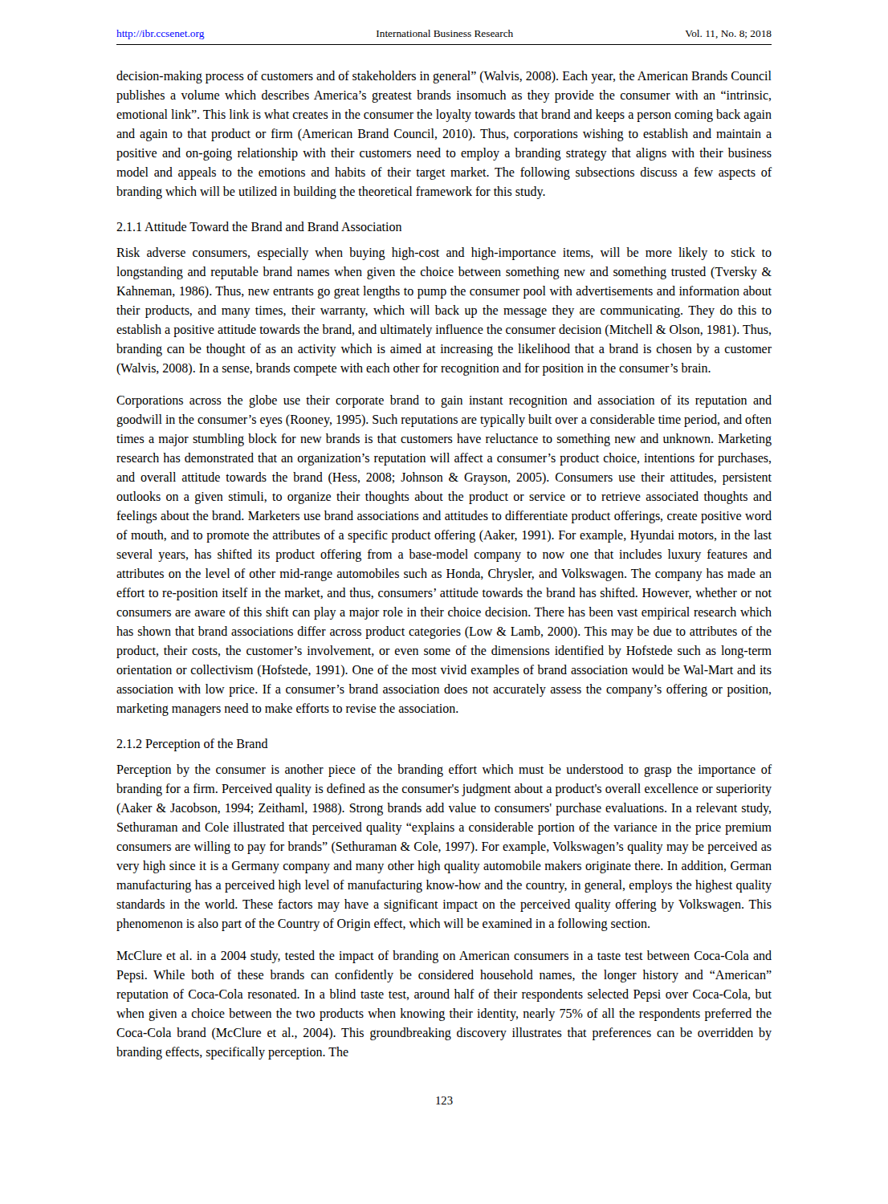http://ibr.ccsenet.org
International Business Research
Vol. 11, No. 8; 2018
decision-making process of customers and of stakeholders in general” (Walvis, 2008). Each year, the American Brands Council publishes a volume which describes America’s greatest brands insomuch as they provide the consumer with an “intrinsic, emotional link”. This link is what creates in the consumer the loyalty towards that brand and keeps a person coming back again and again to that product or firm (American Brand Council, 2010). Thus, corporations wishing to establish and maintain a positive and on-going relationship with their customers need to employ a branding strategy that aligns with their business model and appeals to the emotions and habits of their target market. The following subsections discuss a few aspects of branding which will be utilized in building the theoretical framework for this study.
2.1.1 Attitude Toward the Brand and Brand Association
Risk adverse consumers, especially when buying high-cost and high-importance items, will be more likely to stick to longstanding and reputable brand names when given the choice between something new and something trusted (Tversky & Kahneman, 1986). Thus, new entrants go great lengths to pump the consumer pool with advertisements and information about their products, and many times, their warranty, which will back up the message they are communicating. They do this to establish a positive attitude towards the brand, and ultimately influence the consumer decision (Mitchell & Olson, 1981). Thus, branding can be thought of as an activity which is aimed at increasing the likelihood that a brand is chosen by a customer (Walvis, 2008). In a sense, brands compete with each other for recognition and for position in the consumer’s brain.
Corporations across the globe use their corporate brand to gain instant recognition and association of its reputation and goodwill in the consumer’s eyes (Rooney, 1995). Such reputations are typically built over a considerable time period, and often times a major stumbling block for new brands is that customers have reluctance to something new and unknown. Marketing research has demonstrated that an organization’s reputation will affect a consumer’s product choice, intentions for purchases, and overall attitude towards the brand (Hess, 2008; Johnson & Grayson, 2005). Consumers use their attitudes, persistent outlooks on a given stimuli, to organize their thoughts about the product or service or to retrieve associated thoughts and feelings about the brand. Marketers use brand associations and attitudes to differentiate product offerings, create positive word of mouth, and to promote the attributes of a specific product offering (Aaker, 1991). For example, Hyundai motors, in the last several years, has shifted its product offering from a base-model company to now one that includes luxury features and attributes on the level of other mid-range automobiles such as Honda, Chrysler, and Volkswagen. The company has made an effort to re-position itself in the market, and thus, consumers’ attitude towards the brand has shifted. However, whether or not consumers are aware of this shift can play a major role in their choice decision. There has been vast empirical research which has shown that brand associations differ across product categories (Low & Lamb, 2000). This may be due to attributes of the product, their costs, the customer’s involvement, or even some of the dimensions identified by Hofstede such as long-term orientation or collectivism (Hofstede, 1991). One of the most vivid examples of brand association would be Wal-Mart and its association with low price. If a consumer’s brand association does not accurately assess the company’s offering or position, marketing managers need to make efforts to revise the association.
2.1.2 Perception of the Brand
Perception by the consumer is another piece of the branding effort which must be understood to grasp the importance of branding for a firm. Perceived quality is defined as the consumer's judgment about a product's overall excellence or superiority (Aaker & Jacobson, 1994; Zeithaml, 1988). Strong brands add value to consumers' purchase evaluations. In a relevant study, Sethuraman and Cole illustrated that perceived quality “explains a considerable portion of the variance in the price premium consumers are willing to pay for brands” (Sethuraman & Cole, 1997). For example, Volkswagen’s quality may be perceived as very high since it is a Germany company and many other high quality automobile makers originate there. In addition, German manufacturing has a perceived high level of manufacturing know-how and the country, in general, employs the highest quality standards in the world. These factors may have a significant impact on the perceived quality offering by Volkswagen. This phenomenon is also part of the Country of Origin effect, which will be examined in a following section.
McClure et al. in a 2004 study, tested the impact of branding on American consumers in a taste test between Coca-Cola and Pepsi. While both of these brands can confidently be considered household names, the longer history and “American” reputation of Coca-Cola resonated. In a blind taste test, around half of their respondents selected Pepsi over Coca-Cola, but when given a choice between the two products when knowing their identity, nearly 75% of all the respondents preferred the Coca-Cola brand (McClure et al., 2004). This groundbreaking discovery illustrates that preferences can be overridden by branding effects, specifically perception. The
123